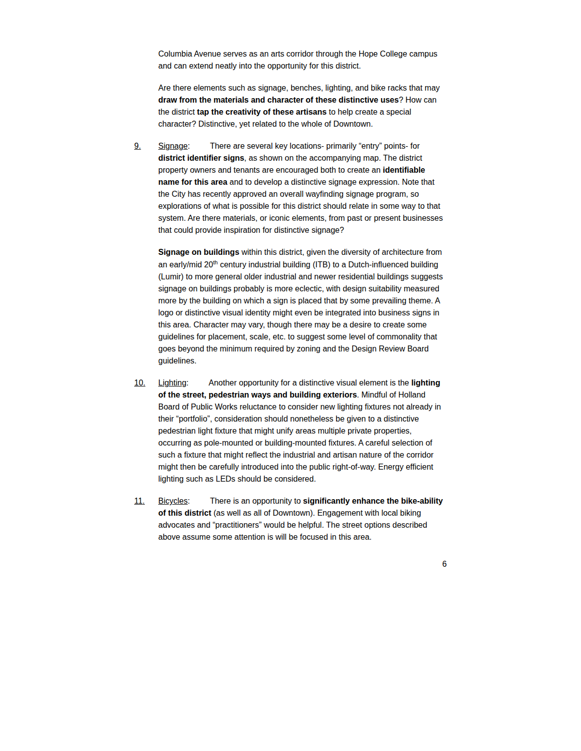Columbia Avenue serves as an arts corridor through the Hope College campus and can extend neatly into the opportunity for this district.
Are there elements such as signage, benches, lighting, and bike racks that may draw from the materials and character of these distinctive uses? How can the district tap the creativity of these artisans to help create a special character? Distinctive, yet related to the whole of Downtown.
Signage: There are several key locations- primarily “entry” points- for district identifier signs, as shown on the accompanying map. The district property owners and tenants are encouraged both to create an identifiable name for this area and to develop a distinctive signage expression. Note that the City has recently approved an overall wayfinding signage program, so explorations of what is possible for this district should relate in some way to that system. Are there materials, or iconic elements, from past or present businesses that could provide inspiration for distinctive signage?
Signage on buildings within this district, given the diversity of architecture from an early/mid 20th century industrial building (ITB) to a Dutch-influenced building (Lumir) to more general older industrial and newer residential buildings suggests signage on buildings probably is more eclectic, with design suitability measured more by the building on which a sign is placed that by some prevailing theme. A logo or distinctive visual identity might even be integrated into business signs in this area. Character may vary, though there may be a desire to create some guidelines for placement, scale, etc. to suggest some level of commonality that goes beyond the minimum required by zoning and the Design Review Board guidelines.
Lighting: Another opportunity for a distinctive visual element is the lighting of the street, pedestrian ways and building exteriors. Mindful of Holland Board of Public Works reluctance to consider new lighting fixtures not already in their “portfolio”, consideration should nonetheless be given to a distinctive pedestrian light fixture that might unify areas multiple private properties, occurring as pole-mounted or building-mounted fixtures. A careful selection of such a fixture that might reflect the industrial and artisan nature of the corridor might then be carefully introduced into the public right-of-way. Energy efficient lighting such as LEDs should be considered.
Bicycles: There is an opportunity to significantly enhance the bike-ability of this district (as well as all of Downtown). Engagement with local biking advocates and “practitioners” would be helpful. The street options described above assume some attention is will be focused in this area.
6